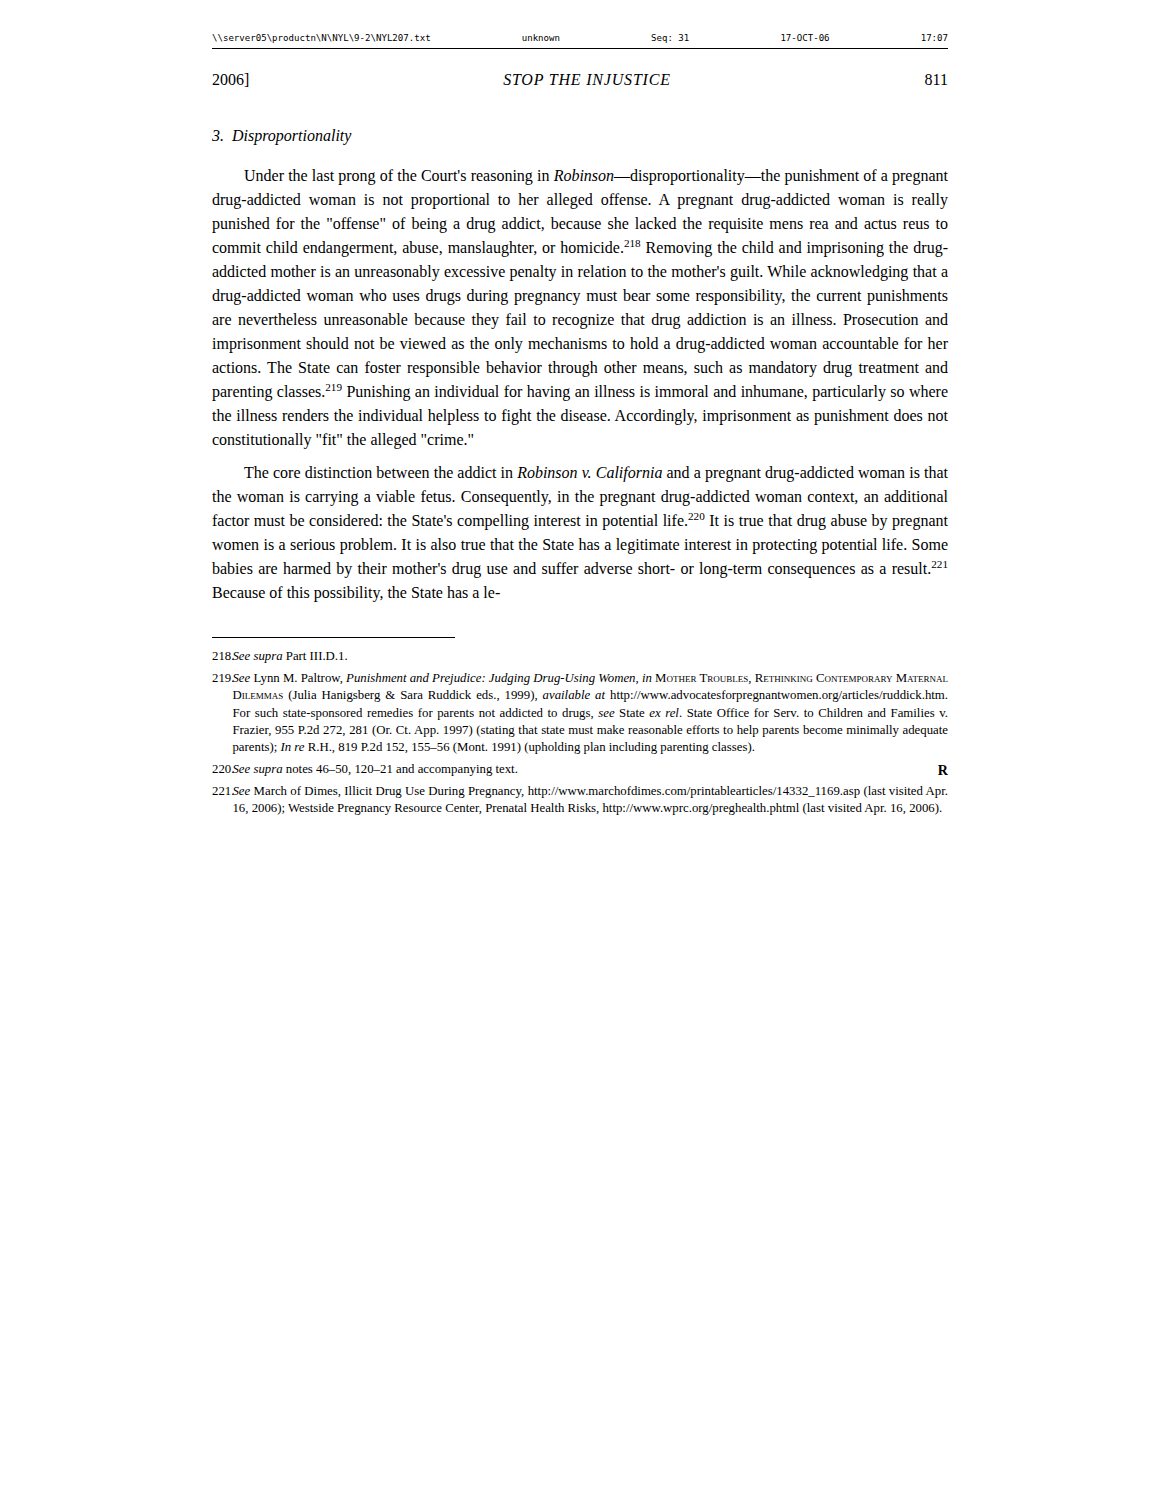\\server05\productn\N\NYL\9-2\NYL207.txt unknown Seq: 31 17-OCT-06 17:07
2006] STOP THE INJUSTICE 811
3. Disproportionality
Under the last prong of the Court's reasoning in Robinson—disproportionality—the punishment of a pregnant drug-addicted woman is not proportional to her alleged offense. A pregnant drug-addicted woman is really punished for the "offense" of being a drug addict, because she lacked the requisite mens rea and actus reus to commit child endangerment, abuse, manslaughter, or homicide.218 Removing the child and imprisoning the drug-addicted mother is an unreasonably excessive penalty in relation to the mother's guilt. While acknowledging that a drug-addicted woman who uses drugs during pregnancy must bear some responsibility, the current punishments are nevertheless unreasonable because they fail to recognize that drug addiction is an illness. Prosecution and imprisonment should not be viewed as the only mechanisms to hold a drug-addicted woman accountable for her actions. The State can foster responsible behavior through other means, such as mandatory drug treatment and parenting classes.219 Punishing an individual for having an illness is immoral and inhumane, particularly so where the illness renders the individual helpless to fight the disease. Accordingly, imprisonment as punishment does not constitutionally "fit" the alleged "crime."
The core distinction between the addict in Robinson v. California and a pregnant drug-addicted woman is that the woman is carrying a viable fetus. Consequently, in the pregnant drug-addicted woman context, an additional factor must be considered: the State's compelling interest in potential life.220 It is true that drug abuse by pregnant women is a serious problem. It is also true that the State has a legitimate interest in protecting potential life. Some babies are harmed by their mother's drug use and suffer adverse short- or long-term consequences as a result.221 Because of this possibility, the State has a le-
218. See supra Part III.D.1.
219. See Lynn M. Paltrow, Punishment and Prejudice: Judging Drug-Using Women, in Mother Troubles, Rethinking Contemporary Maternal Dilemmas (Julia Hanigsberg & Sara Ruddick eds., 1999), available at http://www.advocatesforpregnantwomen.org/articles/ruddick.htm. For such state-sponsored remedies for parents not addicted to drugs, see State ex rel. State Office for Serv. to Children and Families v. Frazier, 955 P.2d 272, 281 (Or. Ct. App. 1997) (stating that state must make reasonable efforts to help parents become minimally adequate parents); In re R.H., 819 P.2d 152, 155–56 (Mont. 1991) (upholding plan including parenting classes).
R 220. See supra notes 46–50, 120–21 and accompanying text.
221. See March of Dimes, Illicit Drug Use During Pregnancy, http://www.marchofdimes.com/printablearticles/14332_1169.asp (last visited Apr. 16, 2006); Westside Pregnancy Resource Center, Prenatal Health Risks, http://www.wprc.org/preghealth.phtml (last visited Apr. 16, 2006).